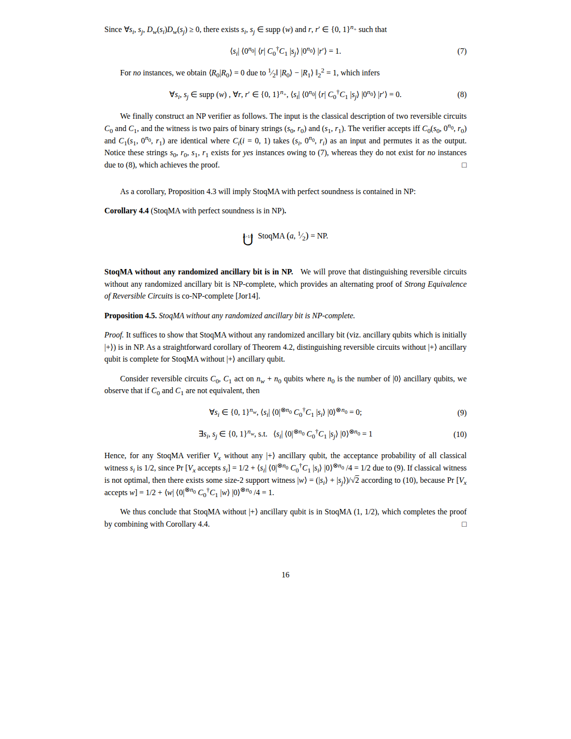Since ∀si, sj, Dw(si)Dw(sj) ≥ 0, there exists si, sj ∈ supp (w) and r, r′ ∈ {0, 1}n+ such that
⟨si| ⟨0n0| ⟨r| C0†C1 |sj⟩ |0n0⟩ |r′⟩ = 1. (7)
For no instances, we obtain ⟨R0|R0⟩ = 0 due to 1⁄2‖ |R0⟩ − |R1⟩ ‖22 = 1, which infers
∀si, sj ∈ supp (w) , ∀r, r′ ∈ {0, 1}n+, ⟨si| ⟨0n0| ⟨r| C0†C1 |sj⟩ |0n0⟩ |r′⟩ = 0. (8)
We finally construct an NP verifier as follows. The input is the classical description of two reversible circuits C0 and C1, and the witness is two pairs of binary strings (s0, r0) and (s1, r1). The verifier accepts iff C0(s0, 0n0, r0) and C1(s1, 0n0, r1) are identical where Ci(i = 0, 1) takes (si, 0n0, ri) as an input and permutes it as the output. Notice these strings s0, r0, s1, r1 exists for yes instances owing to (7), whereas they do not exist for no instances due to (8), which achieves the proof. □
As a corollary, Proposition 4.3 will imply StoqMA with perfect soundness is contained in NP:
Corollary 4.4 (StoqMA with perfect soundness is in NP).
⋃a>1/2 StoqMA (a, 1⁄2) = NP.
StoqMA without any randomized ancillary bit is in NP. We will prove that distinguishing reversible circuits without any randomized ancillary bit is NP-complete, which provides an alternating proof of Strong Equivalence of Reversible Circuits is co-NP-complete [Jor14].
Proposition 4.5. StoqMA without any randomized ancillary bit is NP-complete.
Proof. It suffices to show that StoqMA without any randomized ancillary bit (viz. ancillary qubits which is initially |+⟩) is in NP. As a straightforward corollary of Theorem 4.2, distinguishing reversible circuits without |+⟩ ancillary qubit is complete for StoqMA without |+⟩ ancillary qubit.
Consider reversible circuits C0, C1 act on nw + n0 qubits where n0 is the number of |0⟩ ancillary qubits, we observe that if C0 and C1 are not equivalent, then
∀si ∈ {0, 1}nw, ⟨si| ⟨0|⊗n0 C0†C1 |si⟩ |0⟩⊗n0 = 0; (9)
∃si, sj ∈ {0, 1}nw, s.t. ⟨si| ⟨0|⊗n0 C0†C1 |sj⟩ |0⟩⊗n0 = 1 (10)
Hence, for any StoqMA verifier Vx without any |+⟩ ancillary qubit, the acceptance probability of all classical witness si is 1/2, since Pr [Vx accepts si] = 1/2 + ⟨si| ⟨0|⊗n0 C0†C1 |si⟩ |0⟩⊗n0 /4 = 1/2 due to (9). If classical witness is not optimal, then there exists some size-2 support witness |w⟩ = (|si⟩ + |sj⟩)/√2 according to (10), because Pr [Vx accepts w] = 1/2 + ⟨w| ⟨0|⊗n0 C0†C1 |w⟩ |0⟩⊗n0 /4 = 1.
We thus conclude that StoqMA without |+⟩ ancillary qubit is in StoqMA (1, 1/2), which completes the proof by combining with Corollary 4.4. □
16